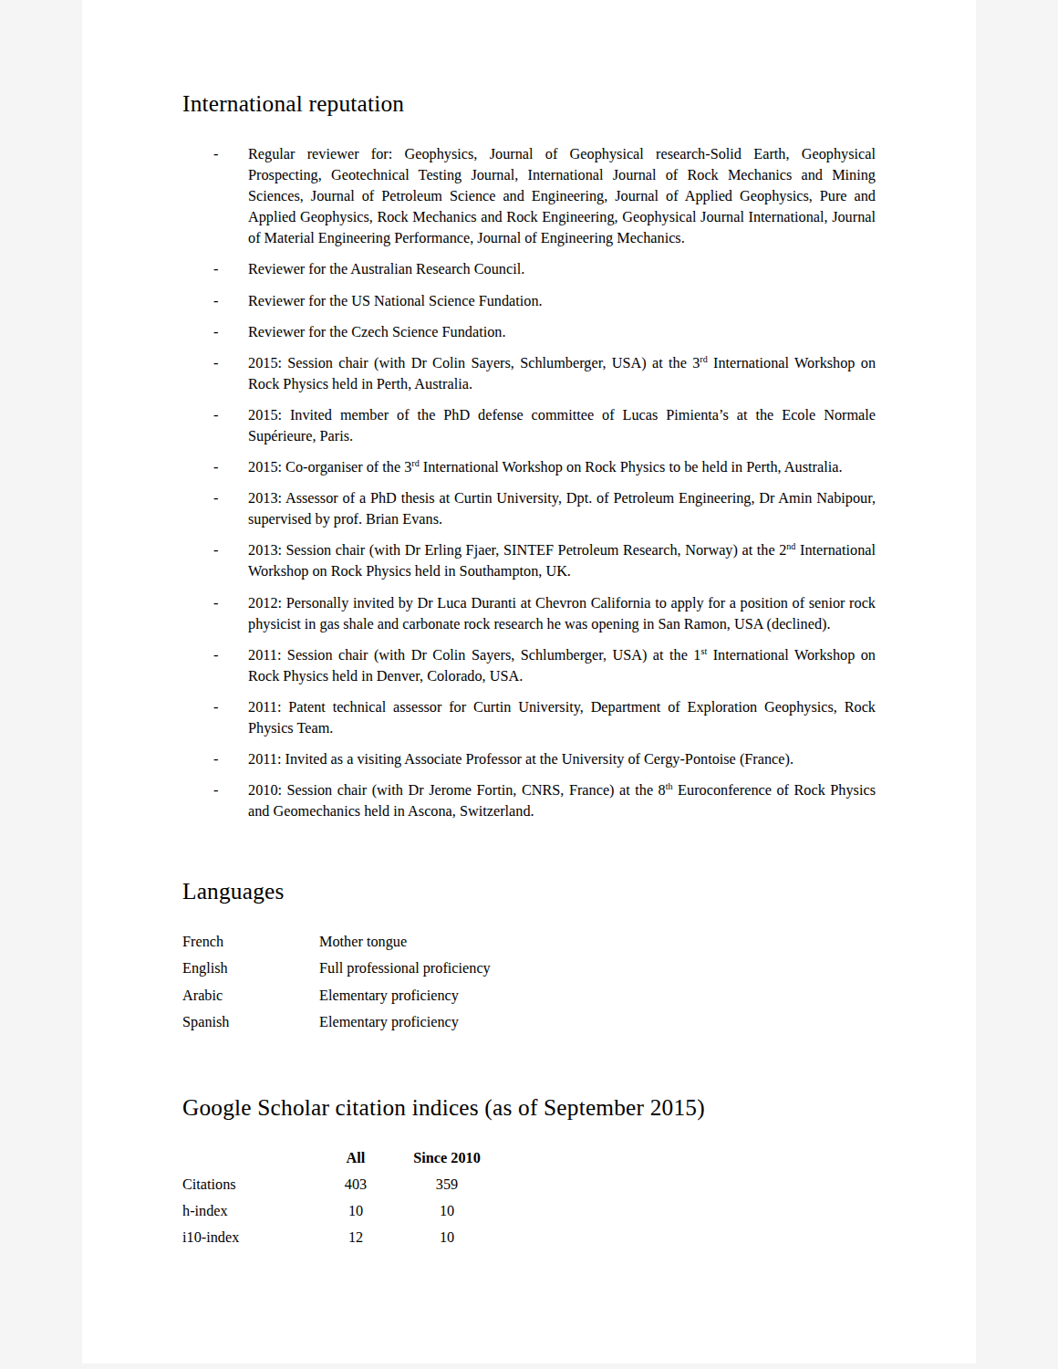International reputation
Regular reviewer for: Geophysics, Journal of Geophysical research-Solid Earth, Geophysical Prospecting, Geotechnical Testing Journal, International Journal of Rock Mechanics and Mining Sciences, Journal of Petroleum Science and Engineering, Journal of Applied Geophysics, Pure and Applied Geophysics, Rock Mechanics and Rock Engineering, Geophysical Journal International, Journal of Material Engineering Performance, Journal of Engineering Mechanics.
Reviewer for the Australian Research Council.
Reviewer for the US National Science Fundation.
Reviewer for the Czech Science Fundation.
2015: Session chair (with Dr Colin Sayers, Schlumberger, USA) at the 3rd International Workshop on Rock Physics held in Perth, Australia.
2015: Invited member of the PhD defense committee of Lucas Pimienta’s at the Ecole Normale Supérieure, Paris.
2015: Co-organiser of the 3rd International Workshop on Rock Physics to be held in Perth, Australia.
2013: Assessor of a PhD thesis at Curtin University, Dpt. of Petroleum Engineering, Dr Amin Nabipour, supervised by prof. Brian Evans.
2013: Session chair (with Dr Erling Fjaer, SINTEF Petroleum Research, Norway) at the 2nd International Workshop on Rock Physics held in Southampton, UK.
2012: Personally invited by Dr Luca Duranti at Chevron California to apply for a position of senior rock physicist in gas shale and carbonate rock research he was opening in San Ramon, USA (declined).
2011: Session chair (with Dr Colin Sayers, Schlumberger, USA) at the 1st International Workshop on Rock Physics held in Denver, Colorado, USA.
2011: Patent technical assessor for Curtin University, Department of Exploration Geophysics, Rock Physics Team.
2011: Invited as a visiting Associate Professor at the University of Cergy-Pontoise (France).
2010: Session chair (with Dr Jerome Fortin, CNRS, France) at the 8th Euroconference of Rock Physics and Geomechanics held in Ascona, Switzerland.
Languages
| French | Mother tongue |
| English | Full professional proficiency |
| Arabic | Elementary proficiency |
| Spanish | Elementary proficiency |
Google Scholar citation indices (as of September 2015)
| | All | Since 2010 |
| --- | --- | --- |
| Citations | 403 | 359 |
| h-index | 10 | 10 |
| i10-index | 12 | 10 |